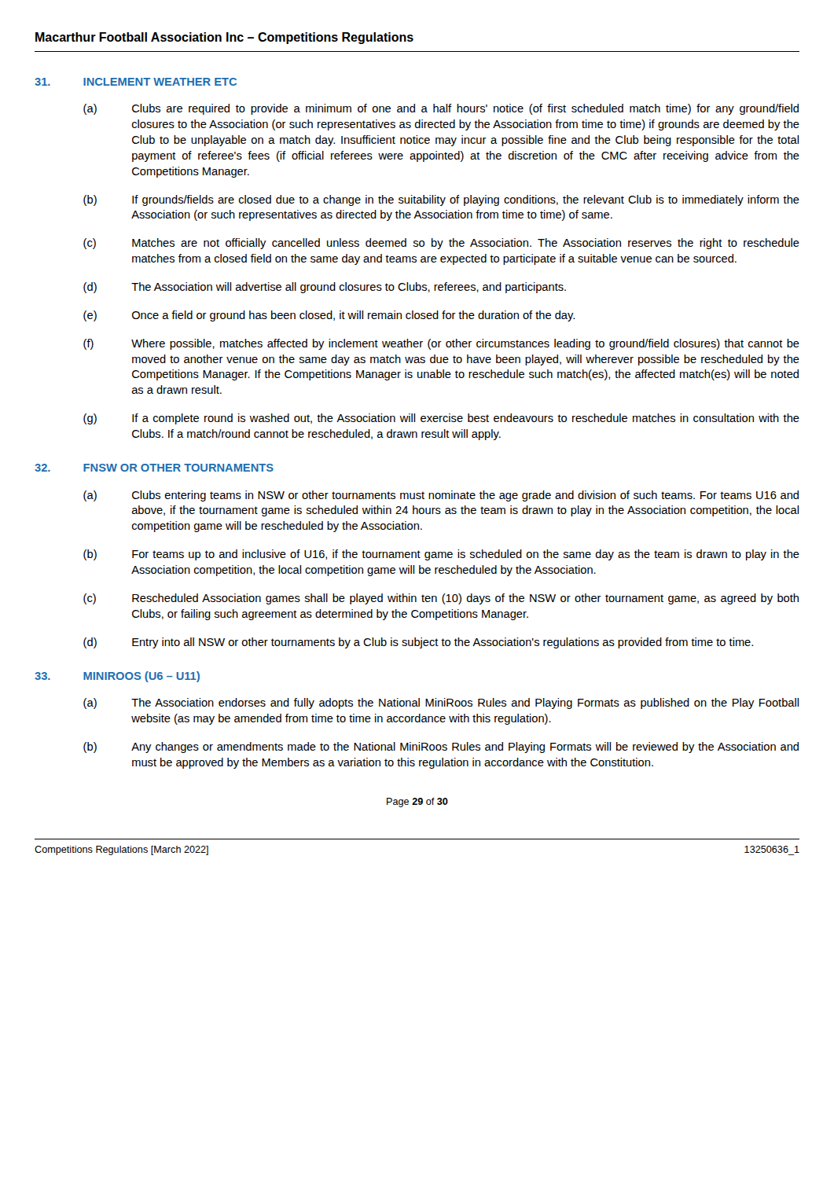Macarthur Football Association Inc – Competitions Regulations
31. INCLEMENT WEATHER ETC
(a)
Clubs are required to provide a minimum of one and a half hours' notice (of first scheduled match time) for any ground/field closures to the Association (or such representatives as directed by the Association from time to time) if grounds are deemed by the Club to be unplayable on a match day. Insufficient notice may incur a possible fine and the Club being responsible for the total payment of referee's fees (if official referees were appointed) at the discretion of the CMC after receiving advice from the Competitions Manager.
(b)
If grounds/fields are closed due to a change in the suitability of playing conditions, the relevant Club is to immediately inform the Association (or such representatives as directed by the Association from time to time) of same.
(c)
Matches are not officially cancelled unless deemed so by the Association. The Association reserves the right to reschedule matches from a closed field on the same day and teams are expected to participate if a suitable venue can be sourced.
(d)
The Association will advertise all ground closures to Clubs, referees, and participants.
(e)
Once a field or ground has been closed, it will remain closed for the duration of the day.
(f)
Where possible, matches affected by inclement weather (or other circumstances leading to ground/field closures) that cannot be moved to another venue on the same day as match was due to have been played, will wherever possible be rescheduled by the Competitions Manager. If the Competitions Manager is unable to reschedule such match(es), the affected match(es) will be noted as a drawn result.
(g)
If a complete round is washed out, the Association will exercise best endeavours to reschedule matches in consultation with the Clubs. If a match/round cannot be rescheduled, a drawn result will apply.
32. FNSW OR OTHER TOURNAMENTS
(a)
Clubs entering teams in NSW or other tournaments must nominate the age grade and division of such teams. For teams U16 and above, if the tournament game is scheduled within 24 hours as the team is drawn to play in the Association competition, the local competition game will be rescheduled by the Association.
(b)
For teams up to and inclusive of U16, if the tournament game is scheduled on the same day as the team is drawn to play in the Association competition, the local competition game will be rescheduled by the Association.
(c)
Rescheduled Association games shall be played within ten (10) days of the NSW or other tournament game, as agreed by both Clubs, or failing such agreement as determined by the Competitions Manager.
(d)
Entry into all NSW or other tournaments by a Club is subject to the Association's regulations as provided from time to time.
33. MINIROOS (U6 – U11)
(a)
The Association endorses and fully adopts the National MiniRoos Rules and Playing Formats as published on the Play Football website (as may be amended from time to time in accordance with this regulation).
(b)
Any changes or amendments made to the National MiniRoos Rules and Playing Formats will be reviewed by the Association and must be approved by the Members as a variation to this regulation in accordance with the Constitution.
Page 29 of 30
Competitions Regulations [March 2022]
13250636_1